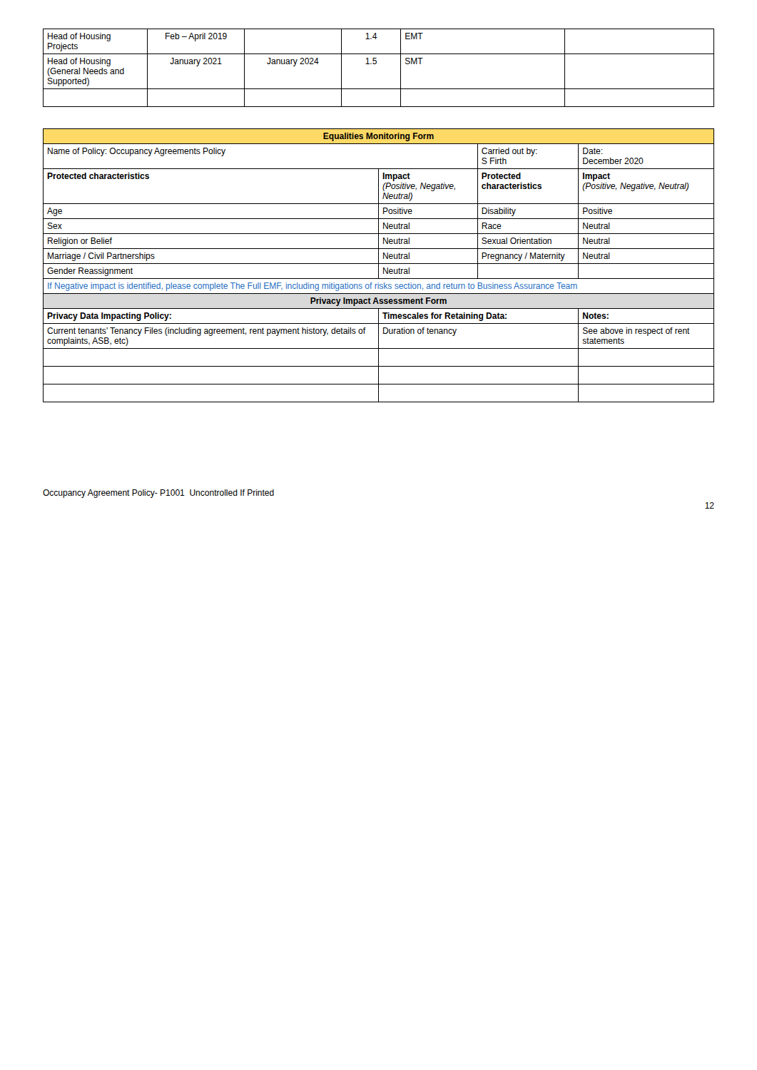| Head of Housing Projects | Feb – April 2019 | | 1.4 | EMT | |
| Head of Housing (General Needs and Supported) | January 2021 | January 2024 | 1.5 | SMT | |
| Equalities Monitoring Form |
| Name of Policy: Occupancy Agreements Policy | Carried out by: S Firth | Date: December 2020 |
| Protected characteristics | Impact (Positive, Negative, Neutral) | Protected characteristics | Impact (Positive, Negative, Neutral) |
| Age | Positive | Disability | Positive |
| Sex | Neutral | Race | Neutral |
| Religion or Belief | Neutral | Sexual Orientation | Neutral |
| Marriage / Civil Partnerships | Neutral | Pregnancy / Maternity | Neutral |
| Gender Reassignment | Neutral | | |
| If Negative impact is identified, please complete The Full EMF, including mitigations of risks section, and return to Business Assurance Team |
| Privacy Impact Assessment Form |
| Privacy Data Impacting Policy: | Timescales for Retaining Data: | Notes: |
| Current tenants’ Tenancy Files (including agreement, rent payment history, details of complaints, ASB, etc) | Duration of tenancy | See above in respect of rent statements |
Occupancy Agreement Policy- P1001 Uncontrolled If Printed
12